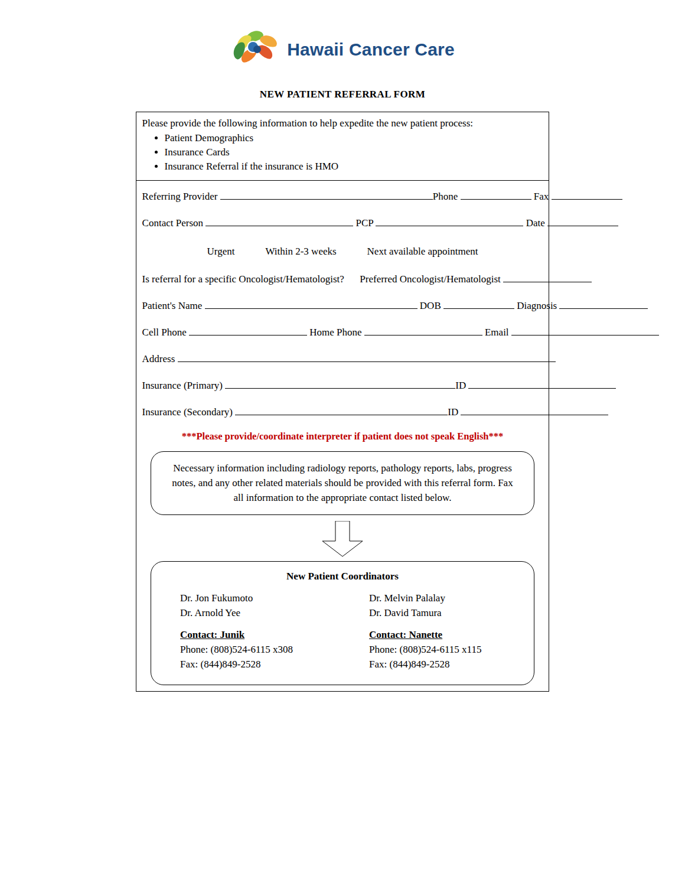Hawaii Cancer Care
NEW PATIENT REFERRAL FORM
Please provide the following information to help expedite the new patient process:
Patient Demographics
Insurance Cards
Insurance Referral if the insurance is HMO
Referring Provider Phone Fax
Contact Person PCP Date
Urgent Within 2-3 weeks Next available appointment
Is referral for a specific Oncologist/Hematologist? Preferred Oncologist/Hematologist
Patient's Name DOB Diagnosis
Cell Phone Home Phone Email
Address
Insurance (Primary) ID
Insurance (Secondary) ID
***Please provide/coordinate interpreter if patient does not speak English***
Necessary information including radiology reports, pathology reports, labs, progress notes, and any other related materials should be provided with this referral form. Fax all information to the appropriate contact listed below.
New Patient Coordinators
Dr. Jon Fukumoto
Dr. Arnold Yee
Contact: Junik
Phone: (808)524-6115 x308
Fax: (844)849-2528
Dr. Melvin Palalay
Dr. David Tamura
Contact: Nanette
Phone: (808)524-6115 x115
Fax: (844)849-2528